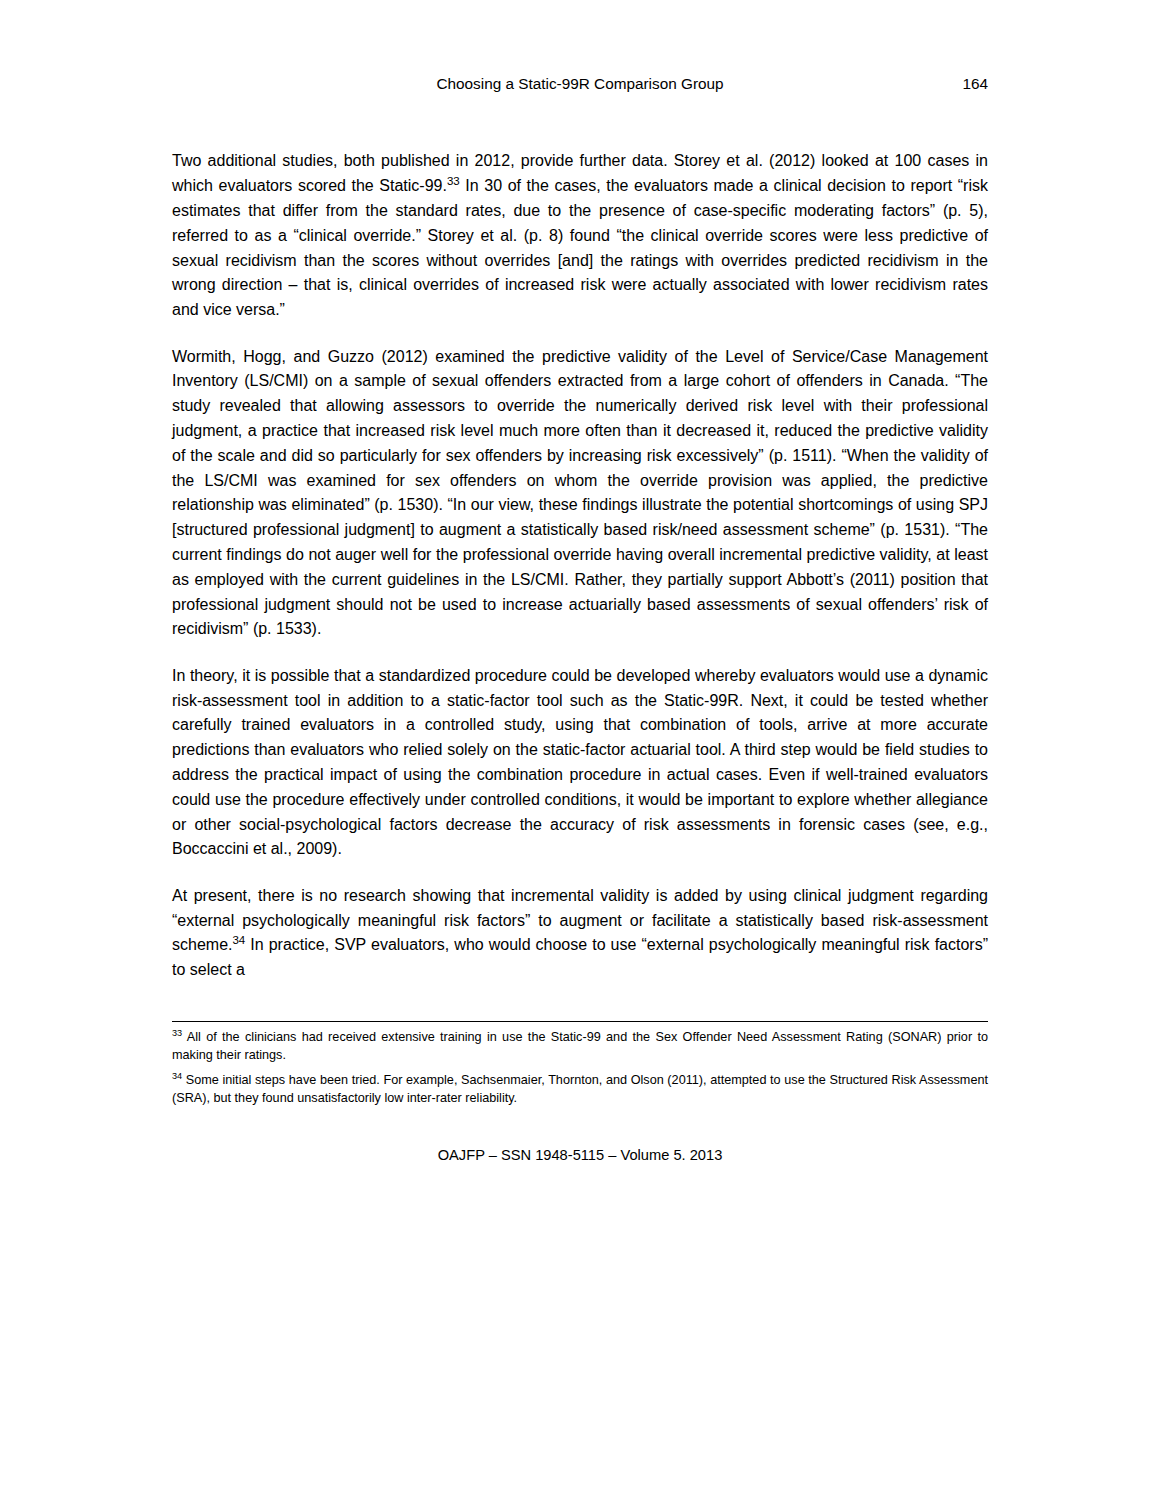Choosing a Static-99R Comparison Group 164
Two additional studies, both published in 2012, provide further data. Storey et al. (2012) looked at 100 cases in which evaluators scored the Static-99.33 In 30 of the cases, the evaluators made a clinical decision to report “risk estimates that differ from the standard rates, due to the presence of case-specific moderating factors” (p. 5), referred to as a “clinical override.” Storey et al. (p. 8) found “the clinical override scores were less predictive of sexual recidivism than the scores without overrides [and] the ratings with overrides predicted recidivism in the wrong direction – that is, clinical overrides of increased risk were actually associated with lower recidivism rates and vice versa.”
Wormith, Hogg, and Guzzo (2012) examined the predictive validity of the Level of Service/Case Management Inventory (LS/CMI) on a sample of sexual offenders extracted from a large cohort of offenders in Canada. “The study revealed that allowing assessors to override the numerically derived risk level with their professional judgment, a practice that increased risk level much more often than it decreased it, reduced the predictive validity of the scale and did so particularly for sex offenders by increasing risk excessively” (p. 1511). “When the validity of the LS/CMI was examined for sex offenders on whom the override provision was applied, the predictive relationship was eliminated” (p. 1530). “In our view, these findings illustrate the potential shortcomings of using SPJ [structured professional judgment] to augment a statistically based risk/need assessment scheme” (p. 1531). “The current findings do not auger well for the professional override having overall incremental predictive validity, at least as employed with the current guidelines in the LS/CMI. Rather, they partially support Abbott’s (2011) position that professional judgment should not be used to increase actuarially based assessments of sexual offenders’ risk of recidivism” (p. 1533).
In theory, it is possible that a standardized procedure could be developed whereby evaluators would use a dynamic risk-assessment tool in addition to a static-factor tool such as the Static-99R. Next, it could be tested whether carefully trained evaluators in a controlled study, using that combination of tools, arrive at more accurate predictions than evaluators who relied solely on the static-factor actuarial tool. A third step would be field studies to address the practical impact of using the combination procedure in actual cases. Even if well-trained evaluators could use the procedure effectively under controlled conditions, it would be important to explore whether allegiance or other social-psychological factors decrease the accuracy of risk assessments in forensic cases (see, e.g., Boccaccini et al., 2009).
At present, there is no research showing that incremental validity is added by using clinical judgment regarding “external psychologically meaningful risk factors” to augment or facilitate a statistically based risk-assessment scheme.34 In practice, SVP evaluators, who would choose to use “external psychologically meaningful risk factors” to select a
33 All of the clinicians had received extensive training in use the Static-99 and the Sex Offender Need Assessment Rating (SONAR) prior to making their ratings.
34 Some initial steps have been tried. For example, Sachsenmaier, Thornton, and Olson (2011), attempted to use the Structured Risk Assessment (SRA), but they found unsatisfactorily low inter-rater reliability.
OAJFP – SSN 1948-5115 – Volume 5. 2013